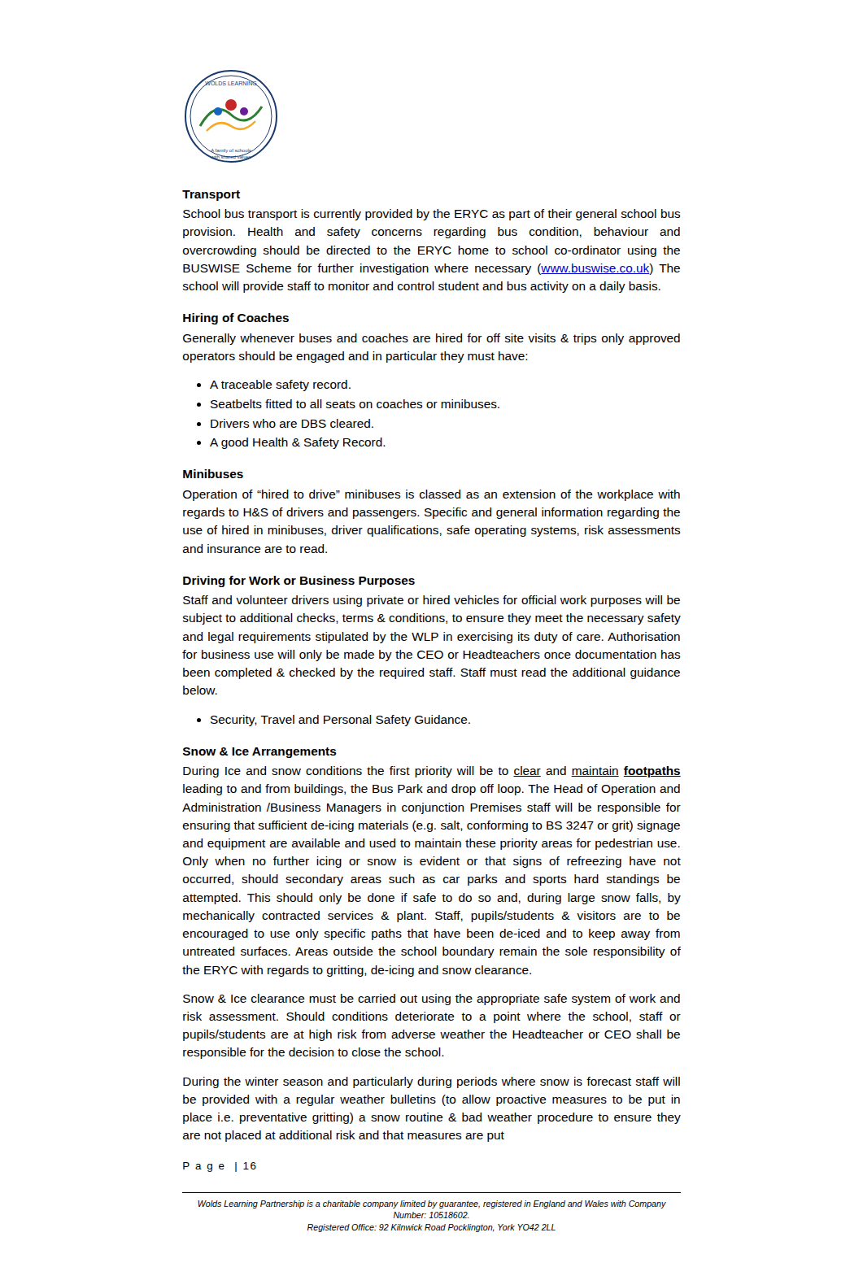WOLDS LEARNING A family of schools with shared values
Transport
School bus transport is currently provided by the ERYC as part of their general school bus provision. Health and safety concerns regarding bus condition, behaviour and overcrowding should be directed to the ERYC home to school co-ordinator using the BUSWISE Scheme for further investigation where necessary (www.buswise.co.uk) The school will provide staff to monitor and control student and bus activity on a daily basis.
Hiring of Coaches
Generally whenever buses and coaches are hired for off site visits & trips only approved operators should be engaged and in particular they must have:
A traceable safety record.
Seatbelts fitted to all seats on coaches or minibuses.
Drivers who are DBS cleared.
A good Health & Safety Record.
Minibuses
Operation of “hired to drive” minibuses is classed as an extension of the workplace with regards to H&S of drivers and passengers. Specific and general information regarding the use of hired in minibuses, driver qualifications, safe operating systems, risk assessments and insurance are to read.
Driving for Work or Business Purposes
Staff and volunteer drivers using private or hired vehicles for official work purposes will be subject to additional checks, terms & conditions, to ensure they meet the necessary safety and legal requirements stipulated by the WLP in exercising its duty of care. Authorisation for business use will only be made by the CEO or Headteachers once documentation has been completed & checked by the required staff. Staff must read the additional guidance below.
Security, Travel and Personal Safety Guidance.
Snow & Ice Arrangements
During Ice and snow conditions the first priority will be to clear and maintain footpaths leading to and from buildings, the Bus Park and drop off loop. The Head of Operation and Administration /Business Managers in conjunction Premises staff will be responsible for ensuring that sufficient de-icing materials (e.g. salt, conforming to BS 3247 or grit) signage and equipment are available and used to maintain these priority areas for pedestrian use. Only when no further icing or snow is evident or that signs of refreezing have not occurred, should secondary areas such as car parks and sports hard standings be attempted. This should only be done if safe to do so and, during large snow falls, by mechanically contracted services & plant. Staff, pupils/students & visitors are to be encouraged to use only specific paths that have been de-iced and to keep away from untreated surfaces. Areas outside the school boundary remain the sole responsibility of the ERYC with regards to gritting, de-icing and snow clearance.
Snow & Ice clearance must be carried out using the appropriate safe system of work and risk assessment. Should conditions deteriorate to a point where the school, staff or pupils/students are at high risk from adverse weather the Headteacher or CEO shall be responsible for the decision to close the school.
During the winter season and particularly during periods where snow is forecast staff will be provided with a regular weather bulletins (to allow proactive measures to be put in place i.e. preventative gritting) a snow routine & bad weather procedure to ensure they are not placed at additional risk and that measures are put
P a g e | 16
Wolds Learning Partnership is a charitable company limited by guarantee, registered in England and Wales with Company Number: 10518602.
Registered Office: 92 Kilnwick Road Pocklington, York YO42 2LL